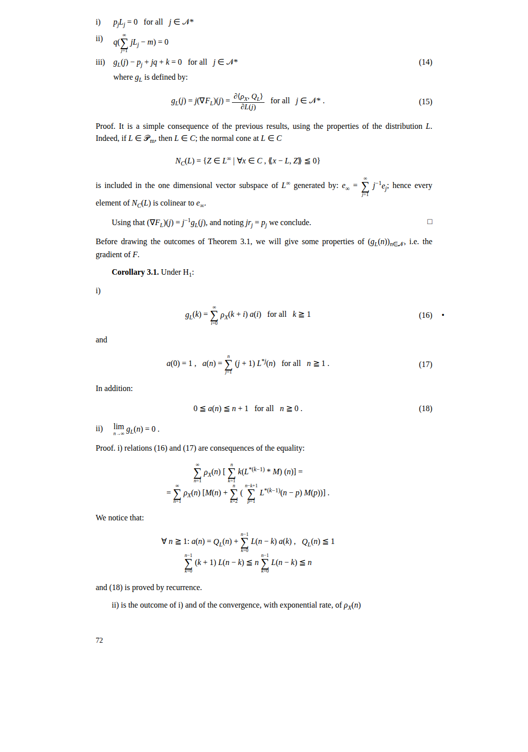i)
pj Lj = 0 for all j ∈ 𝒩*
ii)
q(∞∑j=1 jLj − m) = 0
iii)
gL(j) − pj + jq + k = 0 for all j ∈ 𝒩*
(14)
where gL is defined by:
gL(j) = j(∇FL)(j) = ∂⟨ρX, QL⟩∂L(j) for all j ∈ 𝒩* .
(15)
Proof. It is a simple consequence of the previous results, using the properties of the distribution L. Indeed, if L ∈ 𝒫m, then L ∈ C; the normal cone at L ∈ C
NC(L) = {Z ∈ L∞ | ∀x ∈ C , ⟪x − L, Z⟫ ≦ 0}
is included in the one dimensional vector subspace of L∞ generated by: e∞ = ∞∑j=1 j−1 ej; hence every element of NC(L) is colinear to e∞.
Using that (∇FL)(j) = j−1 gL(j), and noting jrj = pj we conclude.□
Before drawing the outcomes of Theorem 3.1, we will give some properties of (gL(n))n∈𝒩, i.e. the gradient of F.
Corollary 3.1. Under H1:
i)
gL(k) = ∞∑i=0 ρX(k + i) a(i) for all k ≧ 1
(16)•
and
a(0) = 1 , a(n) = n∑j=1 (j + 1) L*j(n) for all n ≧ 1 .
(17)
In addition:
0 ≦ a(n) ≦ n + 1 for all n ≧ 0 .
(18)
ii)
lim n→∞ gL(n) = 0 .
Proof. i) relations (16) and (17) are consequences of the equality:
∞∑n=1 ρX(n) [ n∑k=1 k(L*(k−1) * M) (n)] =
= ∞∑n=1 ρX(n) [M(n) + n∑k=2 ( n−k+1∑p=1 L*(k−1)(n − p) M(p))] .
We notice that:
∀ n ≧ 1: a(n) = QL(n) + n−1∑k=0 L(n − k) a(k) , QL(n) ≦ 1
n−1∑k=0 (k + 1) L(n − k) ≦ n n−1∑k=0 L(n − k) ≦ n
and (18) is proved by recurrence.
ii) is the outcome of i) and of the convergence, with exponential rate, of ρX(n)
72